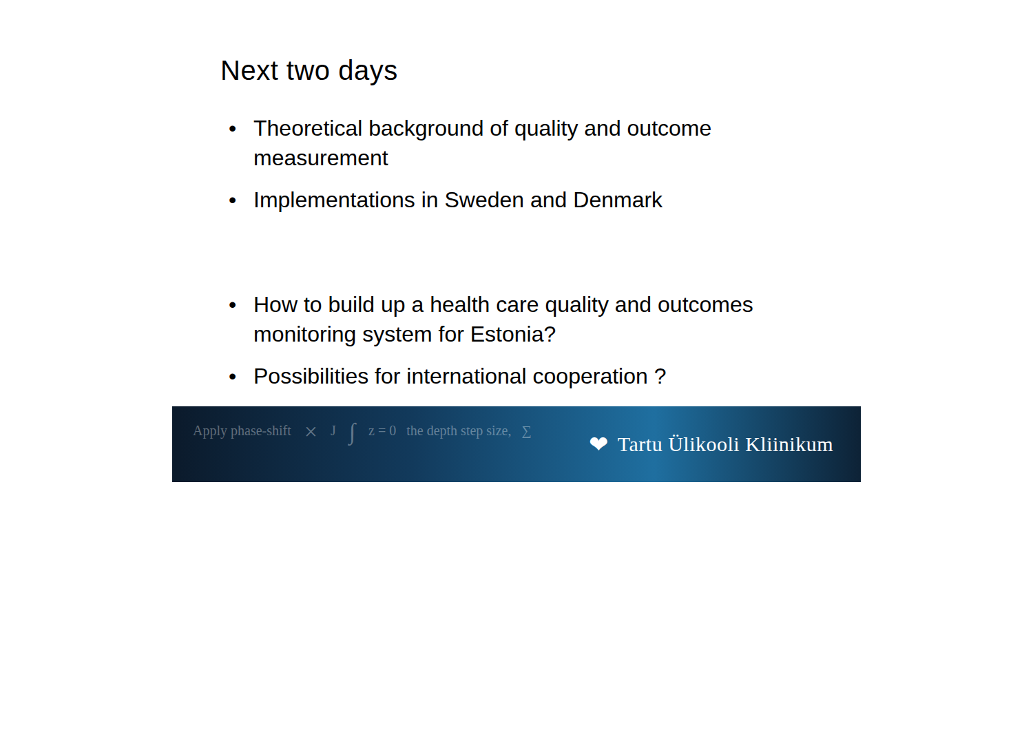Next two days
Theoretical background of quality and outcome measurement
Implementations in Sweden and Denmark
How to build up a health care quality and outcomes monitoring system for Estonia?
Possibilities for international cooperation ?
Apply phase-shift × J ∫ z = 0 the depth step size, ∑
❤ Tartu Ülikooli Kliinikum